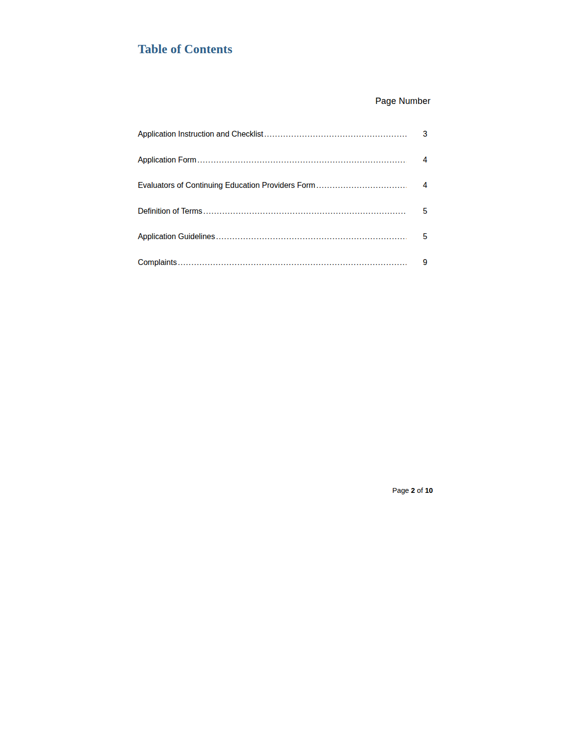Table of Contents
Page Number
Application Instruction and Checklist ................................................................................... 3
Application Form ....................................................................................................... 4
Evaluators of Continuing Education Providers Form ..................................................... 4
Definition of Terms ..................................................................................................... 5
Application Guidelines .............................................................................................. 5
Complaints .............................................................................................................. 9
Page 2 of 10